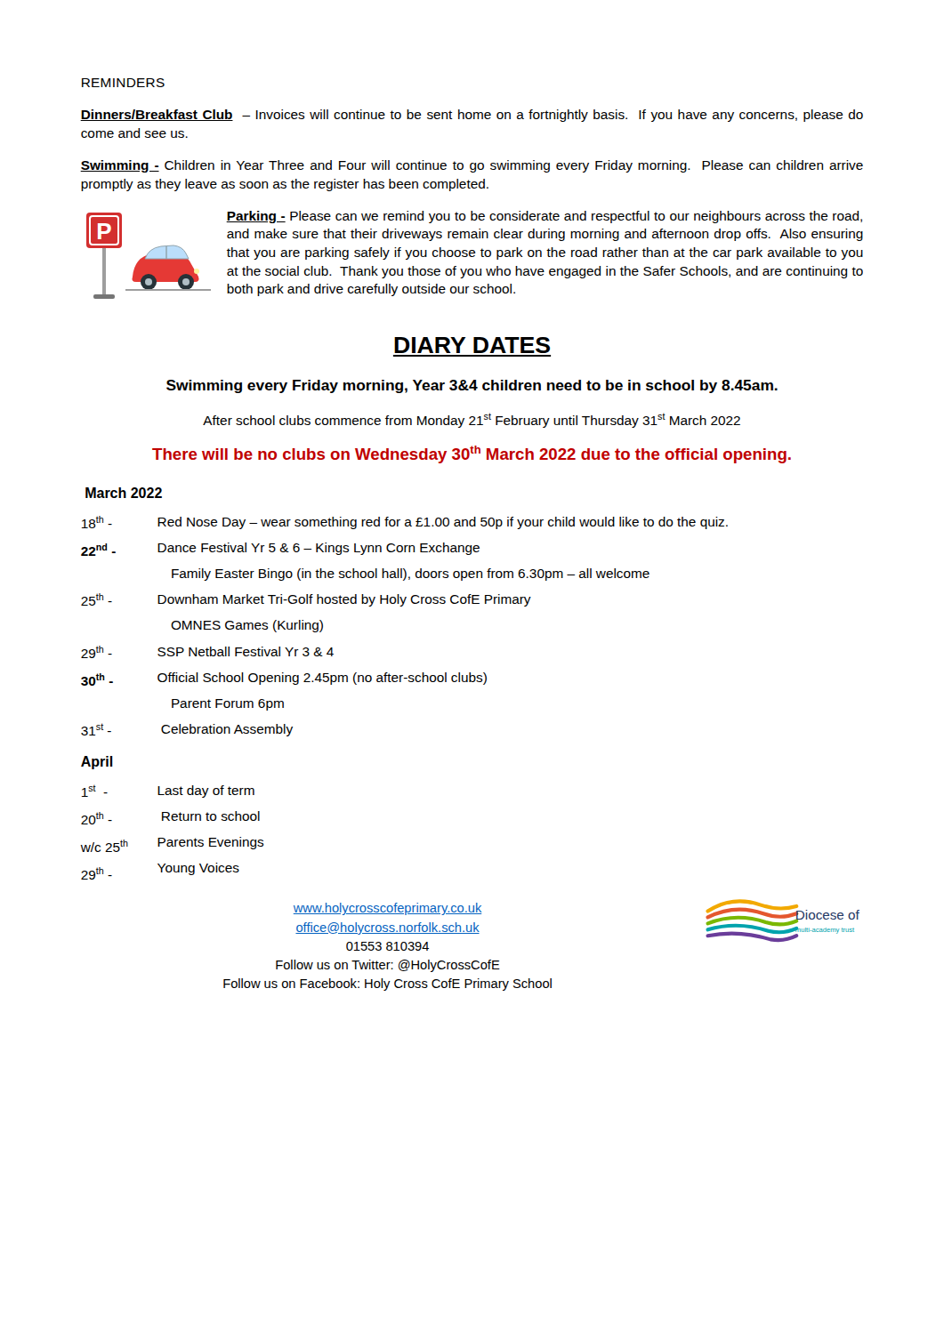REMINDERS
Dinners/Breakfast Club – Invoices will continue to be sent home on a fortnightly basis. If you have any concerns, please do come and see us.
Swimming - Children in Year Three and Four will continue to go swimming every Friday morning. Please can children arrive promptly as they leave as soon as the register has been completed.
P
Parking - Please can we remind you to be considerate and respectful to our neighbours across the road, and make sure that their driveways remain clear during morning and afternoon drop offs. Also ensuring that you are parking safely if you choose to park on the road rather than at the car park available to you at the social club. Thank you those of you who have engaged in the Safer Schools, and are continuing to both park and drive carefully outside our school.
DIARY DATES
Swimming every Friday morning, Year 3&4 children need to be in school by 8.45am.
After school clubs commence from Monday 21st February until Thursday 31st March 2022
There will be no clubs on Wednesday 30th March 2022 due to the official opening.
March 2022
18th -
Red Nose Day – wear something red for a £1.00 and 50p if your child would like to do the quiz.
22nd -
Dance Festival Yr 5 & 6 – Kings Lynn Corn Exchange
Family Easter Bingo (in the school hall), doors open from 6.30pm – all welcome
25th -
Downham Market Tri-Golf hosted by Holy Cross CofE Primary
OMNES Games (Kurling)
29th -
SSP Netball Festival Yr 3 & 4
30th -
Official School Opening 2.45pm (no after-school clubs)
Parent Forum 6pm
31st -
Celebration Assembly
April
1st -
Last day of term
20th -
Return to school
w/c 25th
Parents Evenings
29th -
Young Voices
Diocese of Ely multi-academy trust
www.holycrosscofeprimary.co.uk
office@holycross.norfolk.sch.uk
01553 810394
Follow us on Twitter: @HolyCrossCofE
Follow us on Facebook: Holy Cross CofE Primary School